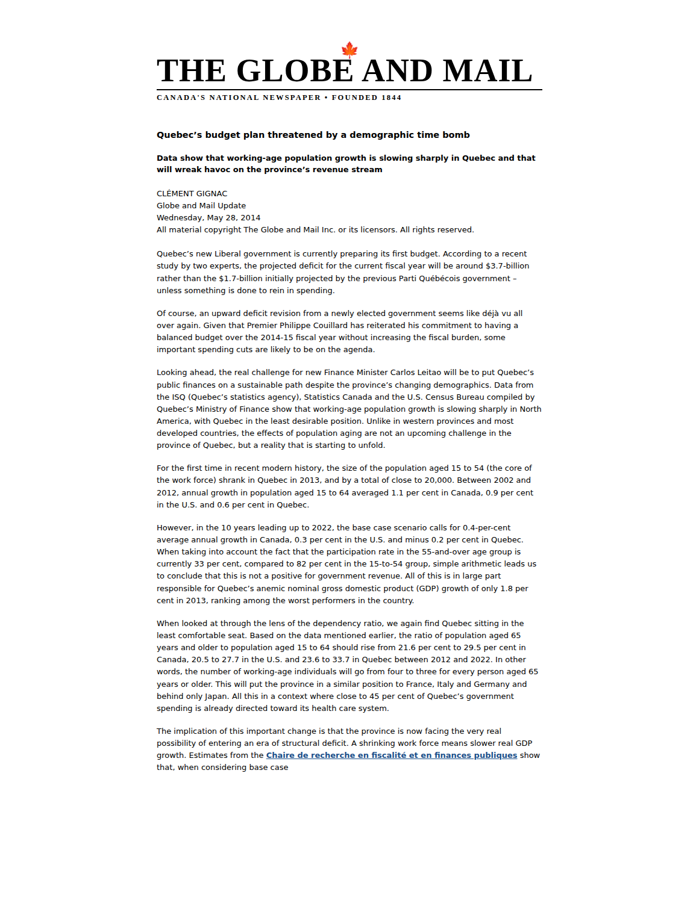🍁
THE GLOBE AND MAIL
CANADA'S NATIONAL NEWSPAPER • FOUNDED 1844
Quebec’s budget plan threatened by a demographic time bomb
Data show that working-age population growth is slowing sharply in Quebec and that will wreak havoc on the province’s revenue stream
CLÉMENT GIGNAC
Globe and Mail Update
Wednesday, May 28, 2014
All material copyright The Globe and Mail Inc. or its licensors. All rights reserved.
Quebec’s new Liberal government is currently preparing its first budget. According to a recent study by two experts, the projected deficit for the current fiscal year will be around $3.7-billion rather than the $1.7-billion initially projected by the previous Parti Québécois government – unless something is done to rein in spending.
Of course, an upward deficit revision from a newly elected government seems like déjà vu all over again. Given that Premier Philippe Couillard has reiterated his commitment to having a balanced budget over the 2014-15 fiscal year without increasing the fiscal burden, some important spending cuts are likely to be on the agenda.
Looking ahead, the real challenge for new Finance Minister Carlos Leitao will be to put Quebec’s public finances on a sustainable path despite the province’s changing demographics. Data from the ISQ (Quebec’s statistics agency), Statistics Canada and the U.S. Census Bureau compiled by Quebec’s Ministry of Finance show that working-age population growth is slowing sharply in North America, with Quebec in the least desirable position. Unlike in western provinces and most developed countries, the effects of population aging are not an upcoming challenge in the province of Quebec, but a reality that is starting to unfold.
For the first time in recent modern history, the size of the population aged 15 to 54 (the core of the work force) shrank in Quebec in 2013, and by a total of close to 20,000. Between 2002 and 2012, annual growth in population aged 15 to 64 averaged 1.1 per cent in Canada, 0.9 per cent in the U.S. and 0.6 per cent in Quebec.
However, in the 10 years leading up to 2022, the base case scenario calls for 0.4-per-cent average annual growth in Canada, 0.3 per cent in the U.S. and minus 0.2 per cent in Quebec. When taking into account the fact that the participation rate in the 55-and-over age group is currently 33 per cent, compared to 82 per cent in the 15-to-54 group, simple arithmetic leads us to conclude that this is not a positive for government revenue. All of this is in large part responsible for Quebec’s anemic nominal gross domestic product (GDP) growth of only 1.8 per cent in 2013, ranking among the worst performers in the country.
When looked at through the lens of the dependency ratio, we again find Quebec sitting in the least comfortable seat. Based on the data mentioned earlier, the ratio of population aged 65 years and older to population aged 15 to 64 should rise from 21.6 per cent to 29.5 per cent in Canada, 20.5 to 27.7 in the U.S. and 23.6 to 33.7 in Quebec between 2012 and 2022. In other words, the number of working-age individuals will go from four to three for every person aged 65 years or older. This will put the province in a similar position to France, Italy and Germany and behind only Japan. All this in a context where close to 45 per cent of Quebec’s government spending is already directed toward its health care system.
The implication of this important change is that the province is now facing the very real possibility of entering an era of structural deficit. A shrinking work force means slower real GDP growth. Estimates from the Chaire de recherche en fiscalité et en finances publiques show that, when considering base case